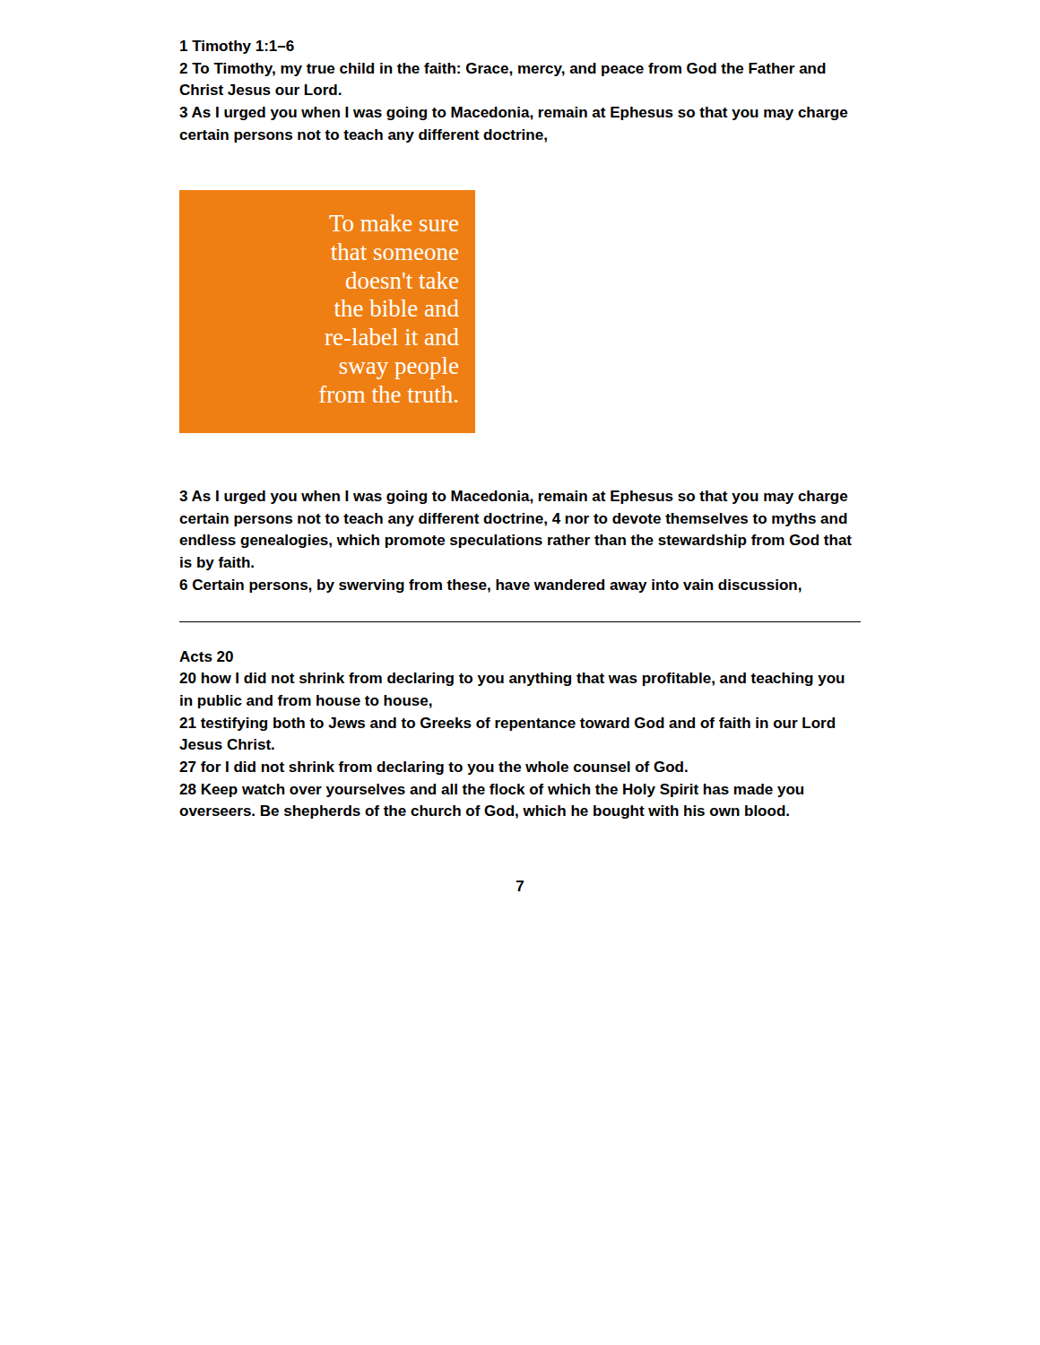1 Timothy 1:1–6
2 To Timothy, my true child in the faith: Grace, mercy, and peace from God the Father and Christ Jesus our Lord.
3 As I urged you when I was going to Macedonia, remain at Ephesus so that you may charge certain persons not to teach any different doctrine,
To make sure
that someone
doesn't take
the bible and
re-label it and
sway people
from the truth.
3 As I urged you when I was going to Macedonia, remain at Ephesus so that you may charge certain persons not to teach any different doctrine, 4 nor to devote themselves to myths and endless genealogies, which promote speculations rather than the stewardship from God that is by faith.
6 Certain persons, by swerving from these, have wandered away into vain discussion,
Acts 20
20 how I did not shrink from declaring to you anything that was profitable, and teaching you in public and from house to house,
21 testifying both to Jews and to Greeks of repentance toward God and of faith in our Lord Jesus Christ.
27 for I did not shrink from declaring to you the whole counsel of God.
28 Keep watch over yourselves and all the flock of which the Holy Spirit has made you overseers. Be shepherds of the church of God, which he bought with his own blood.
7